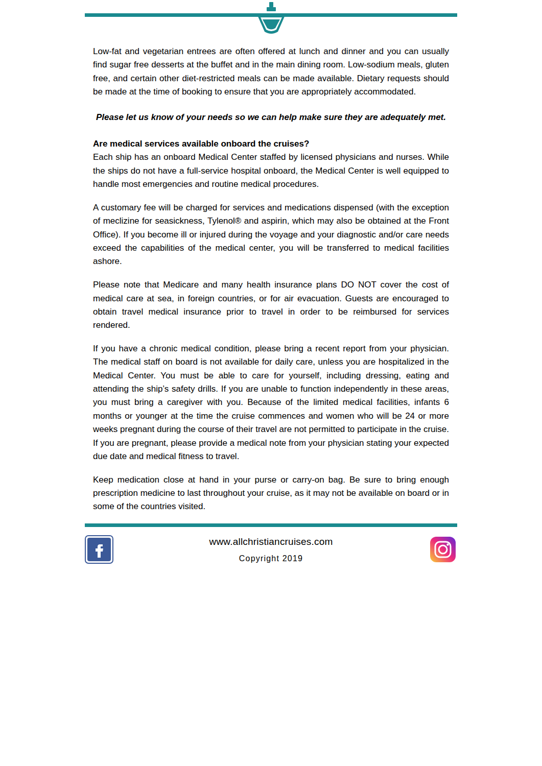Low-fat and vegetarian entrees are often offered at lunch and dinner and you can usually find sugar free desserts at the buffet and in the main dining room. Low-sodium meals, gluten free, and certain other diet-restricted meals can be made available. Dietary requests should be made at the time of booking to ensure that you are appropriately accommodated.
Please let us know of your needs so we can help make sure they are adequately met.
Are medical services available onboard the cruises?
Each ship has an onboard Medical Center staffed by licensed physicians and nurses. While the ships do not have a full-service hospital onboard, the Medical Center is well equipped to handle most emergencies and routine medical procedures.
A customary fee will be charged for services and medications dispensed (with the exception of meclizine for seasickness, Tylenol® and aspirin, which may also be obtained at the Front Office). If you become ill or injured during the voyage and your diagnostic and/or care needs exceed the capabilities of the medical center, you will be transferred to medical facilities ashore.
Please note that Medicare and many health insurance plans DO NOT cover the cost of medical care at sea, in foreign countries, or for air evacuation. Guests are encouraged to obtain travel medical insurance prior to travel in order to be reimbursed for services rendered.
If you have a chronic medical condition, please bring a recent report from your physician. The medical staff on board is not available for daily care, unless you are hospitalized in the Medical Center. You must be able to care for yourself, including dressing, eating and attending the ship’s safety drills. If you are unable to function independently in these areas, you must bring a caregiver with you. Because of the limited medical facilities, infants 6 months or younger at the time the cruise commences and women who will be 24 or more weeks pregnant during the course of their travel are not permitted to participate in the cruise. If you are pregnant, please provide a medical note from your physician stating your expected due date and medical fitness to travel.
Keep medication close at hand in your purse or carry-on bag. Be sure to bring enough prescription medicine to last throughout your cruise, as it may not be available on board or in some of the countries visited.
www.allchristiancruises.com
Copyright 2019